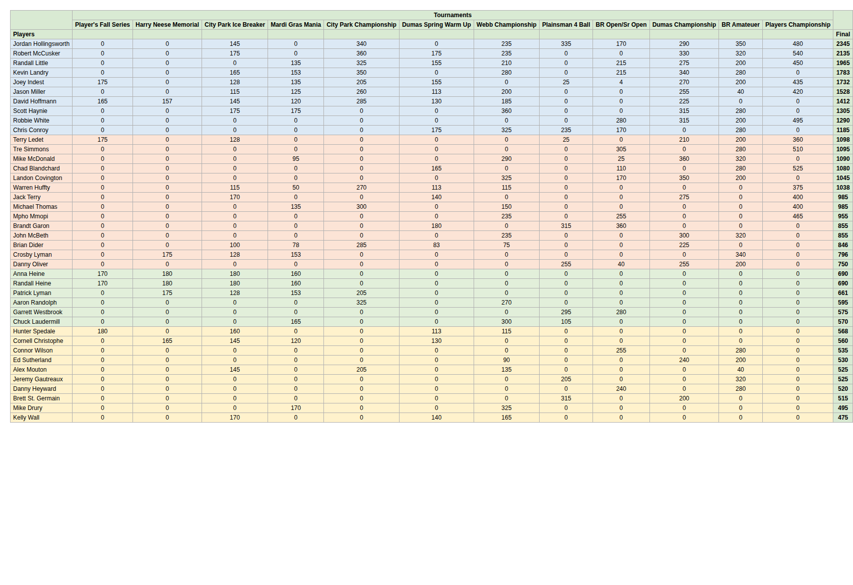| | Tournaments | |
| --- | --- | --- |
| Player's Fall Series | Harry Neese Memorial | City Park Ice Breaker | Mardi Gras Mania | City Park Championship | Dumas Spring Warm Up | Webb Championship | Plainsman 4 Ball | BR Open/Sr Open | Dumas Championship | BR Amateuer | Players Championship |
| Players | | | | | | | | | | | | | Final |
| Jordan Hollingsworth | 0 | 0 | 145 | 0 | 340 | 0 | 235 | 335 | 170 | 290 | 350 | 480 | 2345 |
| Robert McCusker | 0 | 0 | 175 | 0 | 360 | 175 | 235 | 0 | 0 | 330 | 320 | 540 | 2135 |
| Randall Little | 0 | 0 | 0 | 135 | 325 | 155 | 210 | 0 | 215 | 275 | 200 | 450 | 1965 |
| Kevin Landry | 0 | 0 | 165 | 153 | 350 | 0 | 280 | 0 | 215 | 340 | 280 | 0 | 1783 |
| Joey Indest | 175 | 0 | 128 | 135 | 205 | 155 | 0 | 25 | 4 | 270 | 200 | 435 | 1732 |
| Jason Miller | 0 | 0 | 115 | 125 | 260 | 113 | 200 | 0 | 0 | 255 | 40 | 420 | 1528 |
| David Hoffmann | 165 | 157 | 145 | 120 | 285 | 130 | 185 | 0 | 0 | 225 | 0 | 0 | 1412 |
| Scott Haynie | 0 | 0 | 175 | 175 | 0 | 0 | 360 | 0 | 0 | 315 | 280 | 0 | 1305 |
| Robbie White | 0 | 0 | 0 | 0 | 0 | 0 | 0 | 0 | 280 | 315 | 200 | 495 | 1290 |
| Chris Conroy | 0 | 0 | 0 | 0 | 0 | 175 | 325 | 235 | 170 | 0 | 280 | 0 | 1185 |
| Terry Ledet | 175 | 0 | 128 | 0 | 0 | 0 | 0 | 25 | 0 | 210 | 200 | 360 | 1098 |
| Tre Simmons | 0 | 0 | 0 | 0 | 0 | 0 | 0 | 0 | 305 | 0 | 280 | 510 | 1095 |
| Mike McDonald | 0 | 0 | 0 | 95 | 0 | 0 | 290 | 0 | 25 | 360 | 320 | 0 | 1090 |
| Chad Blandchard | 0 | 0 | 0 | 0 | 0 | 165 | 0 | 0 | 110 | 0 | 280 | 525 | 1080 |
| Landon Covington | 0 | 0 | 0 | 0 | 0 | 0 | 325 | 0 | 170 | 350 | 200 | 0 | 1045 |
| Warren Huffty | 0 | 0 | 115 | 50 | 270 | 113 | 115 | 0 | 0 | 0 | 0 | 375 | 1038 |
| Jack Terry | 0 | 0 | 170 | 0 | 0 | 140 | 0 | 0 | 0 | 275 | 0 | 400 | 985 |
| Michael Thomas | 0 | 0 | 0 | 135 | 300 | 0 | 150 | 0 | 0 | 0 | 0 | 400 | 985 |
| Mpho Mmopi | 0 | 0 | 0 | 0 | 0 | 0 | 235 | 0 | 255 | 0 | 0 | 465 | 955 |
| Brandt Garon | 0 | 0 | 0 | 0 | 0 | 180 | 0 | 315 | 360 | 0 | 0 | 0 | 855 |
| John McBeth | 0 | 0 | 0 | 0 | 0 | 0 | 235 | 0 | 0 | 300 | 320 | 0 | 855 |
| Brian Dider | 0 | 0 | 100 | 78 | 285 | 83 | 75 | 0 | 0 | 225 | 0 | 0 | 846 |
| Crosby Lyman | 0 | 175 | 128 | 153 | 0 | 0 | 0 | 0 | 0 | 0 | 340 | 0 | 796 |
| Danny Oliver | 0 | 0 | 0 | 0 | 0 | 0 | 0 | 255 | 40 | 255 | 200 | 0 | 750 |
| Anna Heine | 170 | 180 | 180 | 160 | 0 | 0 | 0 | 0 | 0 | 0 | 0 | 0 | 690 |
| Randall Heine | 170 | 180 | 180 | 160 | 0 | 0 | 0 | 0 | 0 | 0 | 0 | 0 | 690 |
| Patrick Lyman | 0 | 175 | 128 | 153 | 205 | 0 | 0 | 0 | 0 | 0 | 0 | 0 | 661 |
| Aaron Randolph | 0 | 0 | 0 | 0 | 325 | 0 | 270 | 0 | 0 | 0 | 0 | 0 | 595 |
| Garrett Westbrook | 0 | 0 | 0 | 0 | 0 | 0 | 0 | 295 | 280 | 0 | 0 | 0 | 575 |
| Chuck Laudermill | 0 | 0 | 0 | 165 | 0 | 0 | 300 | 105 | 0 | 0 | 0 | 0 | 570 |
| Hunter Spedale | 180 | 0 | 160 | 0 | 0 | 113 | 115 | 0 | 0 | 0 | 0 | 0 | 568 |
| Cornell Christophe | 0 | 165 | 145 | 120 | 0 | 130 | 0 | 0 | 0 | 0 | 0 | 0 | 560 |
| Connor Wilson | 0 | 0 | 0 | 0 | 0 | 0 | 0 | 0 | 255 | 0 | 280 | 0 | 535 |
| Ed Sutherland | 0 | 0 | 0 | 0 | 0 | 0 | 90 | 0 | 0 | 240 | 200 | 0 | 530 |
| Alex Mouton | 0 | 0 | 145 | 0 | 205 | 0 | 135 | 0 | 0 | 0 | 40 | 0 | 525 |
| Jeremy Gautreaux | 0 | 0 | 0 | 0 | 0 | 0 | 0 | 205 | 0 | 0 | 320 | 0 | 525 |
| Danny Heyward | 0 | 0 | 0 | 0 | 0 | 0 | 0 | 0 | 240 | 0 | 280 | 0 | 520 |
| Brett St. Germain | 0 | 0 | 0 | 0 | 0 | 0 | 0 | 315 | 0 | 200 | 0 | 0 | 515 |
| Mike Drury | 0 | 0 | 0 | 170 | 0 | 0 | 325 | 0 | 0 | 0 | 0 | 0 | 495 |
| Kelly Wall | 0 | 0 | 170 | 0 | 0 | 140 | 165 | 0 | 0 | 0 | 0 | 0 | 475 |